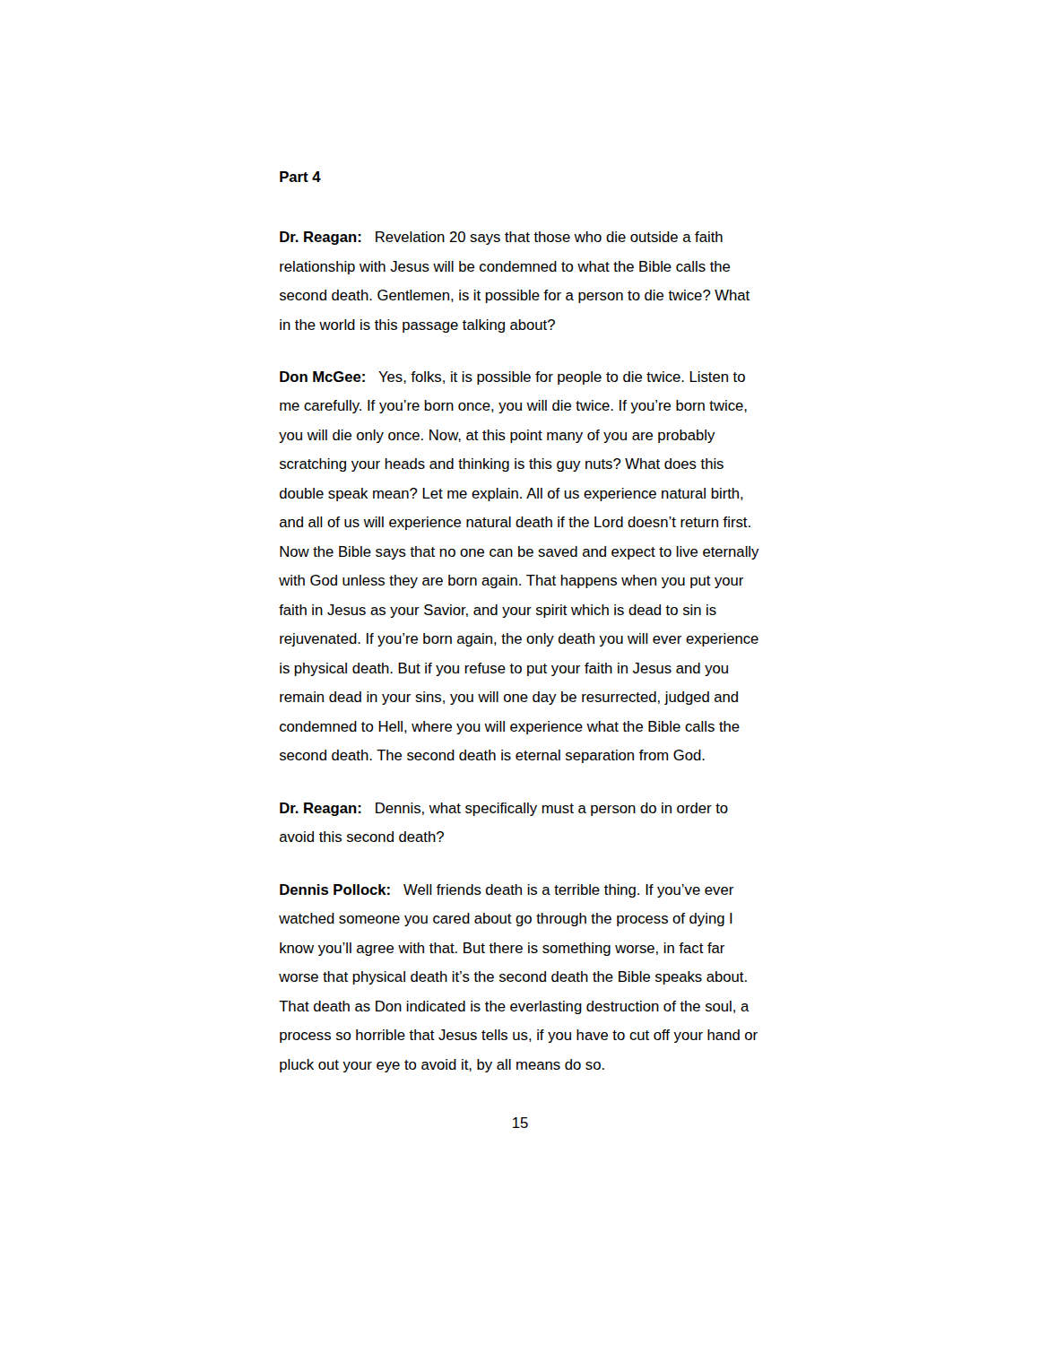Part 4
Dr. Reagan: Revelation 20 says that those who die outside a faith relationship with Jesus will be condemned to what the Bible calls the second death. Gentlemen, is it possible for a person to die twice? What in the world is this passage talking about?
Don McGee: Yes, folks, it is possible for people to die twice. Listen to me carefully. If you’re born once, you will die twice. If you’re born twice, you will die only once. Now, at this point many of you are probably scratching your heads and thinking is this guy nuts? What does this double speak mean? Let me explain. All of us experience natural birth, and all of us will experience natural death if the Lord doesn’t return first. Now the Bible says that no one can be saved and expect to live eternally with God unless they are born again. That happens when you put your faith in Jesus as your Savior, and your spirit which is dead to sin is rejuvenated. If you’re born again, the only death you will ever experience is physical death. But if you refuse to put your faith in Jesus and you remain dead in your sins, you will one day be resurrected, judged and condemned to Hell, where you will experience what the Bible calls the second death. The second death is eternal separation from God.
Dr. Reagan: Dennis, what specifically must a person do in order to avoid this second death?
Dennis Pollock: Well friends death is a terrible thing. If you’ve ever watched someone you cared about go through the process of dying I know you’ll agree with that. But there is something worse, in fact far worse that physical death it’s the second death the Bible speaks about. That death as Don indicated is the everlasting destruction of the soul, a process so horrible that Jesus tells us, if you have to cut off your hand or pluck out your eye to avoid it, by all means do so.
15